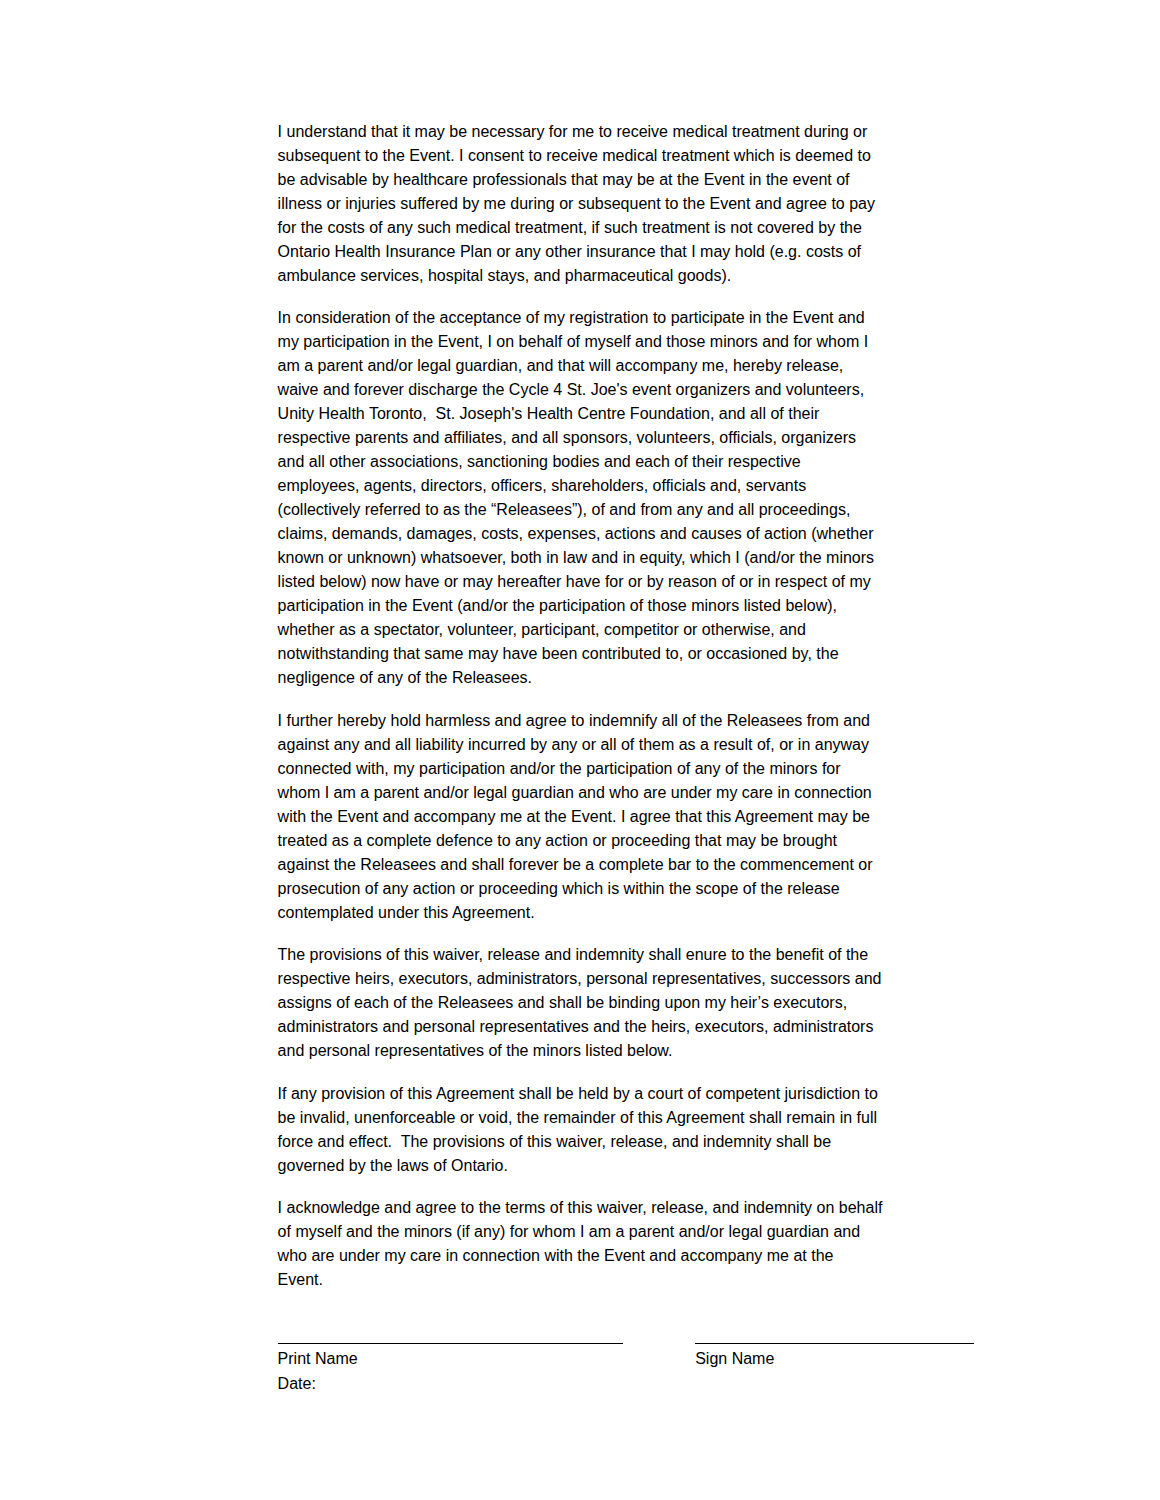I understand that it may be necessary for me to receive medical treatment during or subsequent to the Event. I consent to receive medical treatment which is deemed to be advisable by healthcare professionals that may be at the Event in the event of illness or injuries suffered by me during or subsequent to the Event and agree to pay for the costs of any such medical treatment, if such treatment is not covered by the Ontario Health Insurance Plan or any other insurance that I may hold (e.g. costs of ambulance services, hospital stays, and pharmaceutical goods).
In consideration of the acceptance of my registration to participate in the Event and my participation in the Event, I on behalf of myself and those minors and for whom I am a parent and/or legal guardian, and that will accompany me, hereby release, waive and forever discharge the Cycle 4 St. Joe's event organizers and volunteers, Unity Health Toronto, St. Joseph's Health Centre Foundation, and all of their respective parents and affiliates, and all sponsors, volunteers, officials, organizers and all other associations, sanctioning bodies and each of their respective employees, agents, directors, officers, shareholders, officials and, servants (collectively referred to as the “Releasees”), of and from any and all proceedings, claims, demands, damages, costs, expenses, actions and causes of action (whether known or unknown) whatsoever, both in law and in equity, which I (and/or the minors listed below) now have or may hereafter have for or by reason of or in respect of my participation in the Event (and/or the participation of those minors listed below), whether as a spectator, volunteer, participant, competitor or otherwise, and notwithstanding that same may have been contributed to, or occasioned by, the negligence of any of the Releasees.
I further hereby hold harmless and agree to indemnify all of the Releasees from and against any and all liability incurred by any or all of them as a result of, or in anyway connected with, my participation and/or the participation of any of the minors for whom I am a parent and/or legal guardian and who are under my care in connection with the Event and accompany me at the Event. I agree that this Agreement may be treated as a complete defence to any action or proceeding that may be brought against the Releasees and shall forever be a complete bar to the commencement or prosecution of any action or proceeding which is within the scope of the release contemplated under this Agreement.
The provisions of this waiver, release and indemnity shall enure to the benefit of the respective heirs, executors, administrators, personal representatives, successors and assigns of each of the Releasees and shall be binding upon my heir’s executors, administrators and personal representatives and the heirs, executors, administrators and personal representatives of the minors listed below.
If any provision of this Agreement shall be held by a court of competent jurisdiction to be invalid, unenforceable or void, the remainder of this Agreement shall remain in full force and effect. The provisions of this waiver, release, and indemnity shall be governed by the laws of Ontario.
I acknowledge and agree to the terms of this waiver, release, and indemnity on behalf of myself and the minors (if any) for whom I am a parent and/or legal guardian and who are under my care in connection with the Event and accompany me at the Event.
Print Name
Sign Name
Date: